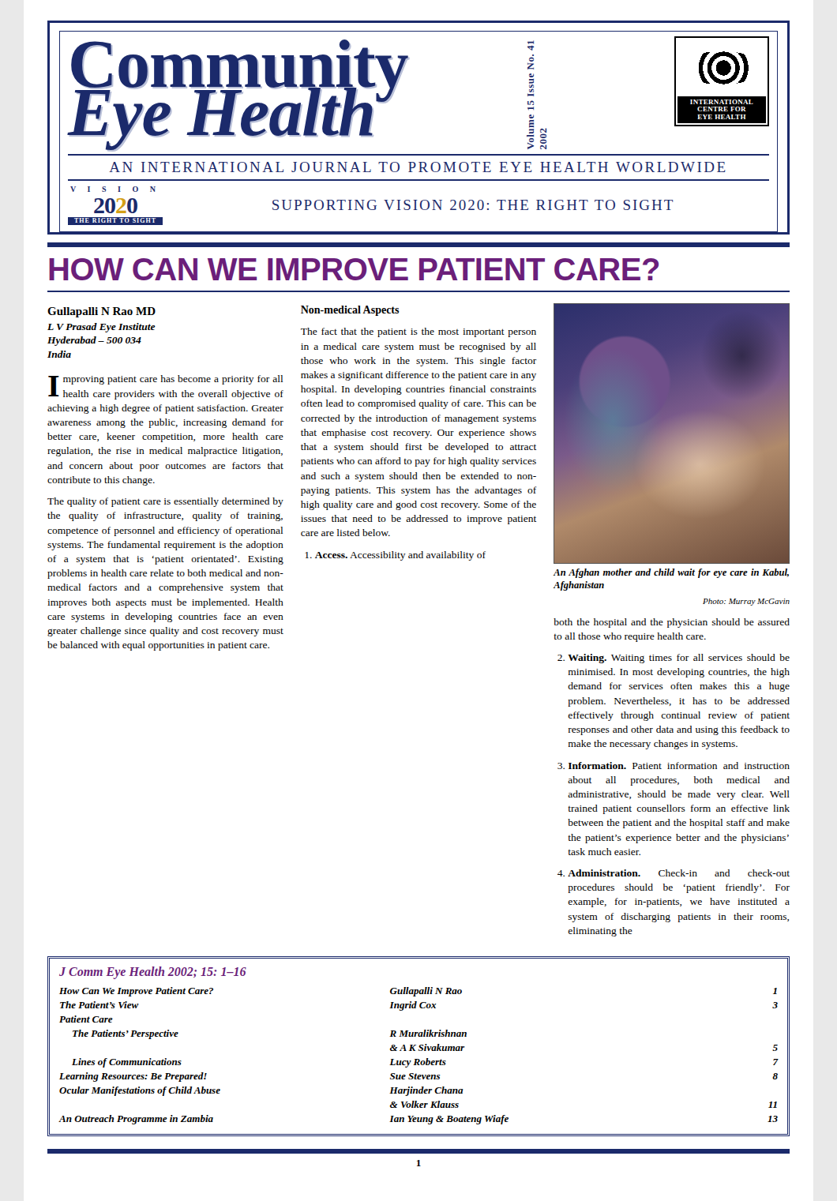Community
Eye Health
Volume 15 Issue No. 41
2002
INTERNATIONAL
CENTRE FOR
EYE HEALTH
AN INTERNATIONAL JOURNAL TO PROMOTE EYE HEALTH WORLDWIDE
V I S I O N
2020
THE RIGHT TO SIGHT
SUPPORTING VISION 2020: THE RIGHT TO SIGHT
HOW CAN WE IMPROVE PATIENT CARE?
Gullapalli N Rao MD
L V Prasad Eye Institute
Hyderabad – 500 034
India
Improving patient care has become a priority for all health care providers with the overall objective of achieving a high degree of patient satisfaction. Greater awareness among the public, increasing demand for better care, keener competition, more health care regulation, the rise in medical malpractice litigation, and concern about poor outcomes are factors that contribute to this change.
The quality of patient care is essentially determined by the quality of infrastructure, quality of training, competence of personnel and efficiency of operational systems. The fundamental requirement is the adoption of a system that is ‘patient orientated’. Existing problems in health care relate to both medical and non-medical factors and a comprehensive system that improves both aspects must be implemented. Health care systems in developing countries face an even greater challenge since quality and cost recovery must be balanced with equal opportunities in patient care.
Non-medical Aspects
The fact that the patient is the most important person in a medical care system must be recognised by all those who work in the system. This single factor makes a significant difference to the patient care in any hospital. In developing countries financial constraints often lead to compromised quality of care. This can be corrected by the introduction of management systems that emphasise cost recovery. Our experience shows that a system should first be developed to attract patients who can afford to pay for high quality services and such a system should then be extended to non-paying patients. This system has the advantages of high quality care and good cost recovery. Some of the issues that need to be addressed to improve patient care are listed below.
Access. Accessibility and availability of
An Afghan mother and child wait for eye care in Kabul, Afghanistan
Photo: Murray McGavin
both the hospital and the physician should be assured to all those who require health care.
Waiting. Waiting times for all services should be minimised. In most developing countries, the high demand for services often makes this a huge problem. Nevertheless, it has to be addressed effectively through continual review of patient responses and other data and using this feedback to make the necessary changes in systems.
Information. Patient information and instruction about all procedures, both medical and administrative, should be made very clear. Well trained patient counsellors form an effective link between the patient and the hospital staff and make the patient’s experience better and the physicians’ task much easier.
Administration. Check-in and check-out procedures should be ‘patient friendly’. For example, for in-patients, we have instituted a system of discharging patients in their rooms, eliminating the
J Comm Eye Health 2002; 15: 1–16
| How Can We Improve Patient Care? | Gullapalli N Rao | 1 |
| The Patient’s View | Ingrid Cox | 3 |
| Patient Care | | |
| The Patients’ Perspective | R Muralikrishnan | |
| | & A K Sivakumar | 5 |
| Lines of Communications | Lucy Roberts | 7 |
| Learning Resources: Be Prepared! | Sue Stevens | 8 |
| Ocular Manifestations of Child Abuse | Harjinder Chana | |
| | & Volker Klauss | 11 |
| An Outreach Programme in Zambia | Ian Yeung & Boateng Wiafe | 13 |
1